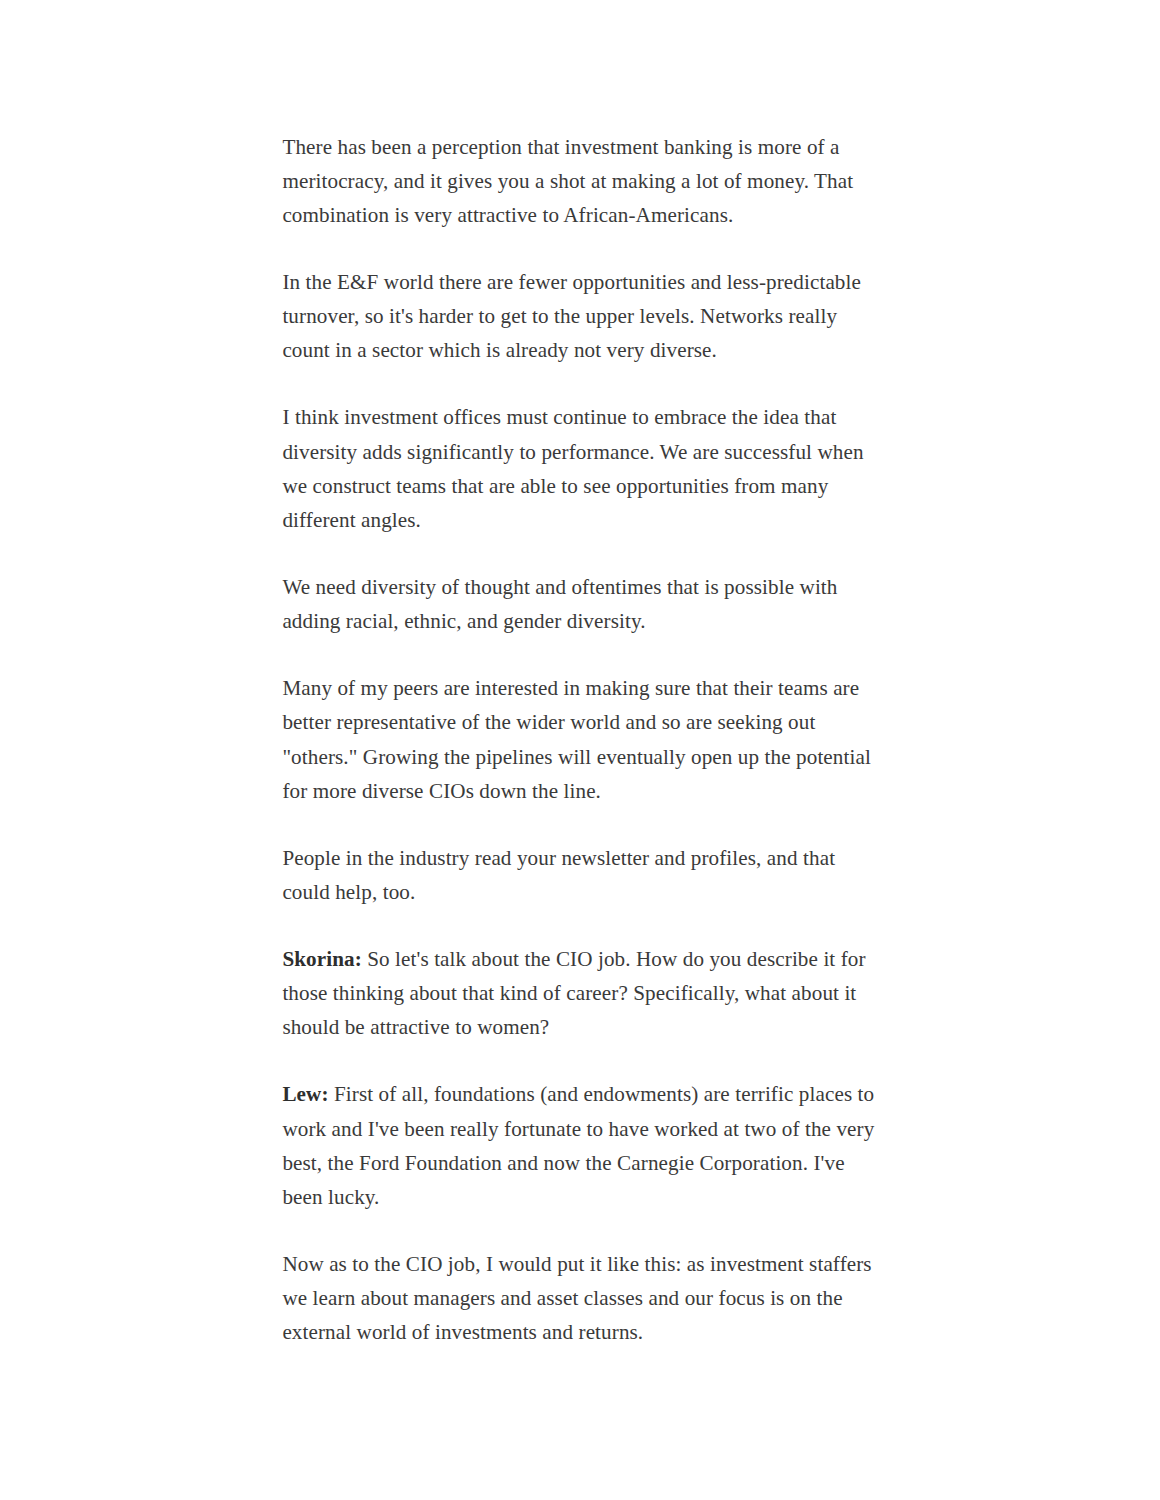There has been a perception that investment banking is more of a meritocracy, and it gives you a shot at making a lot of money. That combination is very attractive to African-Americans.
In the E&F world there are fewer opportunities and less-predictable turnover, so it's harder to get to the upper levels. Networks really count in a sector which is already not very diverse.
I think investment offices must continue to embrace the idea that diversity adds significantly to performance. We are successful when we construct teams that are able to see opportunities from many different angles.
We need diversity of thought and oftentimes that is possible with adding racial, ethnic, and gender diversity.
Many of my peers are interested in making sure that their teams are better representative of the wider world and so are seeking out "others." Growing the pipelines will eventually open up the potential for more diverse CIOs down the line.
People in the industry read your newsletter and profiles, and that could help, too.
Skorina: So let's talk about the CIO job. How do you describe it for those thinking about that kind of career? Specifically, what about it should be attractive to women?
Lew: First of all, foundations (and endowments) are terrific places to work and I've been really fortunate to have worked at two of the very best, the Ford Foundation and now the Carnegie Corporation. I've been lucky.
Now as to the CIO job, I would put it like this: as investment staffers we learn about managers and asset classes and our focus is on the external world of investments and returns.